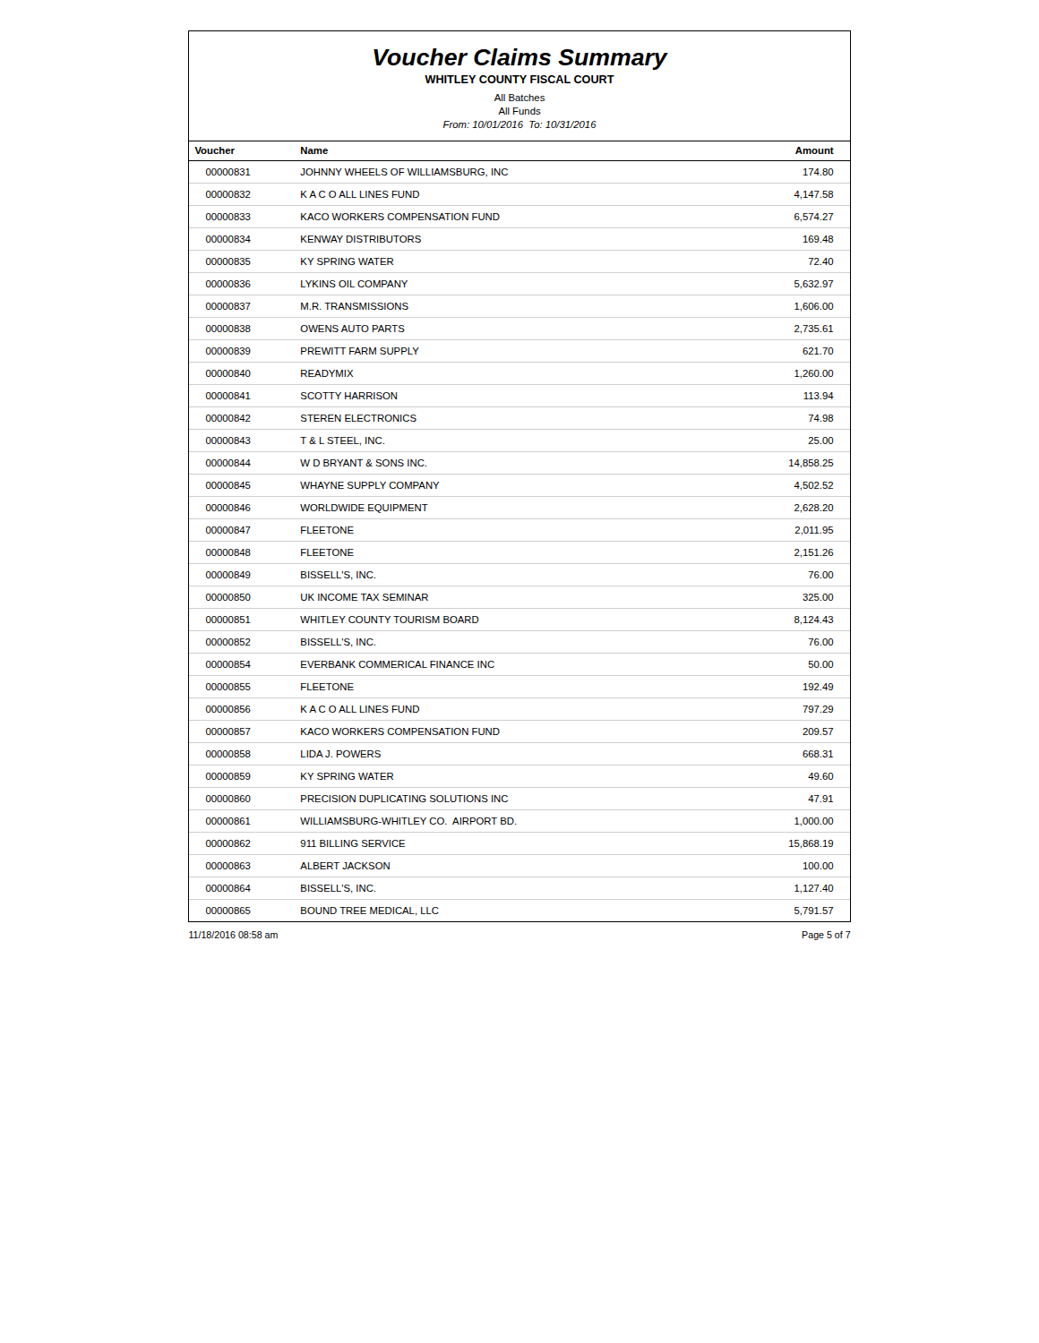Voucher Claims Summary
WHITLEY COUNTY FISCAL COURT
All Batches
All Funds
From: 10/01/2016 To: 10/31/2016
| Voucher | Name | Amount |
| --- | --- | --- |
| 00000831 | JOHNNY WHEELS OF WILLIAMSBURG, INC | 174.80 |
| 00000832 | K A C O ALL LINES FUND | 4,147.58 |
| 00000833 | KACO WORKERS COMPENSATION FUND | 6,574.27 |
| 00000834 | KENWAY DISTRIBUTORS | 169.48 |
| 00000835 | KY SPRING WATER | 72.40 |
| 00000836 | LYKINS OIL COMPANY | 5,632.97 |
| 00000837 | M.R. TRANSMISSIONS | 1,606.00 |
| 00000838 | OWENS AUTO PARTS | 2,735.61 |
| 00000839 | PREWITT FARM SUPPLY | 621.70 |
| 00000840 | READYMIX | 1,260.00 |
| 00000841 | SCOTTY HARRISON | 113.94 |
| 00000842 | STEREN ELECTRONICS | 74.98 |
| 00000843 | T & L STEEL, INC. | 25.00 |
| 00000844 | W D BRYANT & SONS INC. | 14,858.25 |
| 00000845 | WHAYNE SUPPLY COMPANY | 4,502.52 |
| 00000846 | WORLDWIDE EQUIPMENT | 2,628.20 |
| 00000847 | FLEETONE | 2,011.95 |
| 00000848 | FLEETONE | 2,151.26 |
| 00000849 | BISSELL'S, INC. | 76.00 |
| 00000850 | UK INCOME TAX SEMINAR | 325.00 |
| 00000851 | WHITLEY COUNTY TOURISM BOARD | 8,124.43 |
| 00000852 | BISSELL'S, INC. | 76.00 |
| 00000854 | EVERBANK COMMERICAL FINANCE INC | 50.00 |
| 00000855 | FLEETONE | 192.49 |
| 00000856 | K A C O ALL LINES FUND | 797.29 |
| 00000857 | KACO WORKERS COMPENSATION FUND | 209.57 |
| 00000858 | LIDA J. POWERS | 668.31 |
| 00000859 | KY SPRING WATER | 49.60 |
| 00000860 | PRECISION DUPLICATING SOLUTIONS INC | 47.91 |
| 00000861 | WILLIAMSBURG-WHITLEY CO. AIRPORT BD. | 1,000.00 |
| 00000862 | 911 BILLING SERVICE | 15,868.19 |
| 00000863 | ALBERT JACKSON | 100.00 |
| 00000864 | BISSELL'S, INC. | 1,127.40 |
| 00000865 | BOUND TREE MEDICAL, LLC | 5,791.57 |
11/18/2016 08:58 am
Page 5 of 7